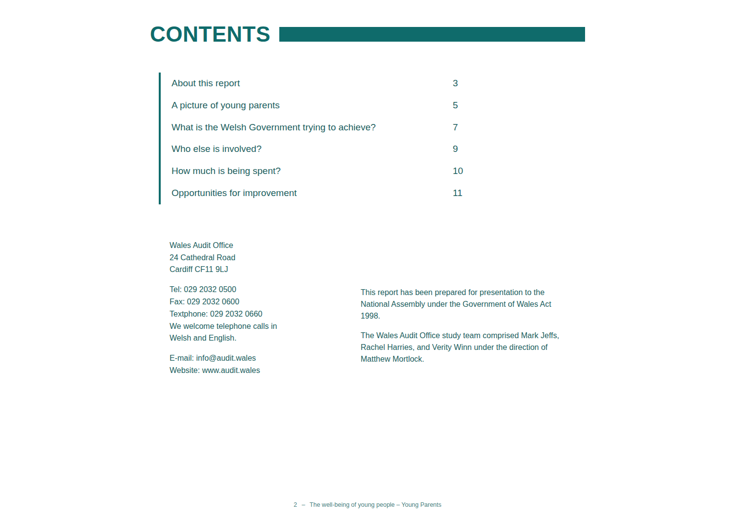Contents
About this report 3
A picture of young parents 5
What is the Welsh Government trying to achieve? 7
Who else is involved? 9
How much is being spent? 10
Opportunities for improvement 11
Wales Audit Office
24 Cathedral Road
Cardiff CF11 9LJ
Tel: 029 2032 0500
Fax: 029 2032 0600
Textphone: 029 2032 0660
We welcome telephone calls in
Welsh and English.
E-mail: info@audit.wales
Website: www.audit.wales
This report has been prepared for presentation to the National Assembly under the Government of Wales Act 1998.
The Wales Audit Office study team comprised Mark Jeffs, Rachel Harries, and Verity Winn under the direction of Matthew Mortlock.
2 – The well-being of young people – Young Parents